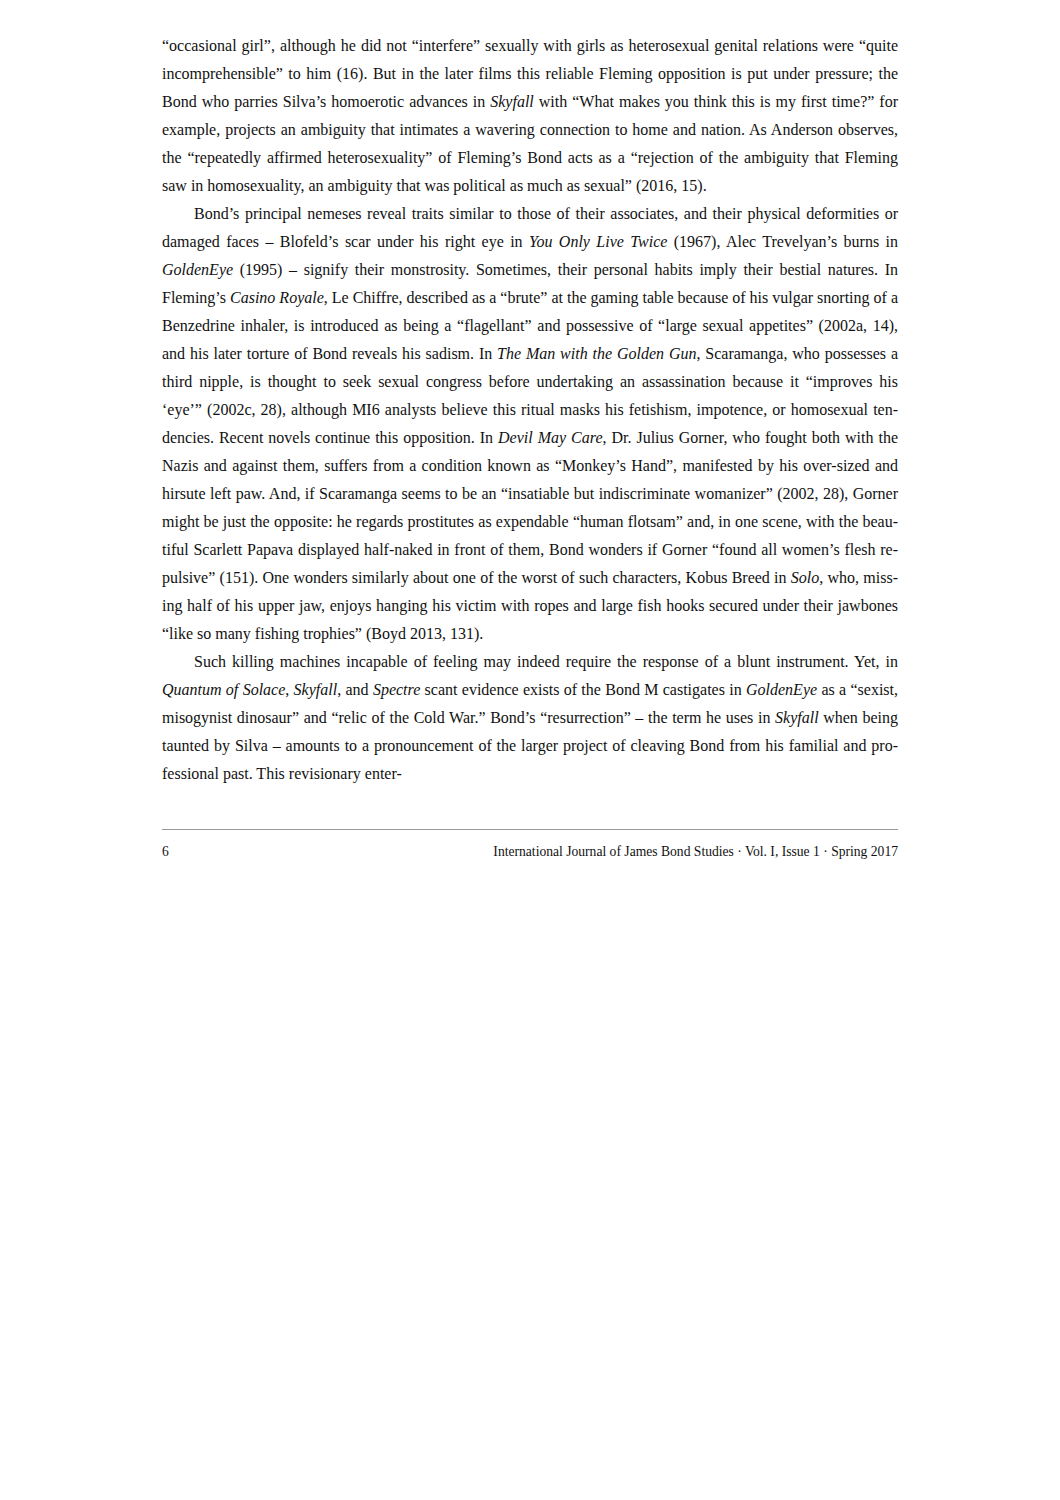“occasional girl”, although he did not “interfere” sexually with girls as heterosexual genital relations were “quite incomprehensible” to him (16). But in the later films this reliable Fleming opposition is put under pressure; the Bond who parries Silva’s homoerotic advances in Skyfall with “What makes you think this is my first time?” for example, projects an ambiguity that intimates a wavering connection to home and nation. As Anderson observes, the “repeatedly affirmed heterosexuality” of Fleming’s Bond acts as a “rejection of the ambiguity that Fleming saw in homosexuality, an ambiguity that was political as much as sexual” (2016, 15).
Bond’s principal nemeses reveal traits similar to those of their associates, and their physical deformities or damaged faces – Blofeld’s scar under his right eye in You Only Live Twice (1967), Alec Trevelyan’s burns in GoldenEye (1995) – signify their monstrosity. Sometimes, their personal habits imply their bestial natures. In Fleming’s Casino Royale, Le Chiffre, described as a “brute” at the gaming table because of his vulgar snorting of a Benzedrine inhaler, is introduced as being a “flagellant” and possessive of “large sexual appetites” (2002a, 14), and his later torture of Bond reveals his sadism. In The Man with the Golden Gun, Scaramanga, who possesses a third nipple, is thought to seek sexual congress before undertaking an assassination because it “improves his ‘eye’” (2002c, 28), although MI6 analysts believe this ritual masks his fetishism, impotence, or homosexual tendencies. Recent novels continue this opposition. In Devil May Care, Dr. Julius Gorner, who fought both with the Nazis and against them, suffers from a condition known as “Monkey’s Hand”, manifested by his over-sized and hirsute left paw. And, if Scaramanga seems to be an “insatiable but indiscriminate womanizer” (2002, 28), Gorner might be just the opposite: he regards prostitutes as expendable “human flotsam” and, in one scene, with the beautiful Scarlett Papava displayed half-naked in front of them, Bond wonders if Gorner “found all women’s flesh repulsive” (151). One wonders similarly about one of the worst of such characters, Kobus Breed in Solo, who, missing half of his upper jaw, enjoys hanging his victim with ropes and large fish hooks secured under their jawbones “like so many fishing trophies” (Boyd 2013, 131).
Such killing machines incapable of feeling may indeed require the response of a blunt instrument. Yet, in Quantum of Solace, Skyfall, and Spectre scant evidence exists of the Bond M castigates in GoldenEye as a “sexist, misogynist dinosaur” and “relic of the Cold War.” Bond’s “resurrection” – the term he uses in Skyfall when being taunted by Silva – amounts to a pronouncement of the larger project of cleaving Bond from his familial and professional past. This revisionary enter-
6 International Journal of James Bond Studies · Vol. I, Issue 1 · Spring 2017